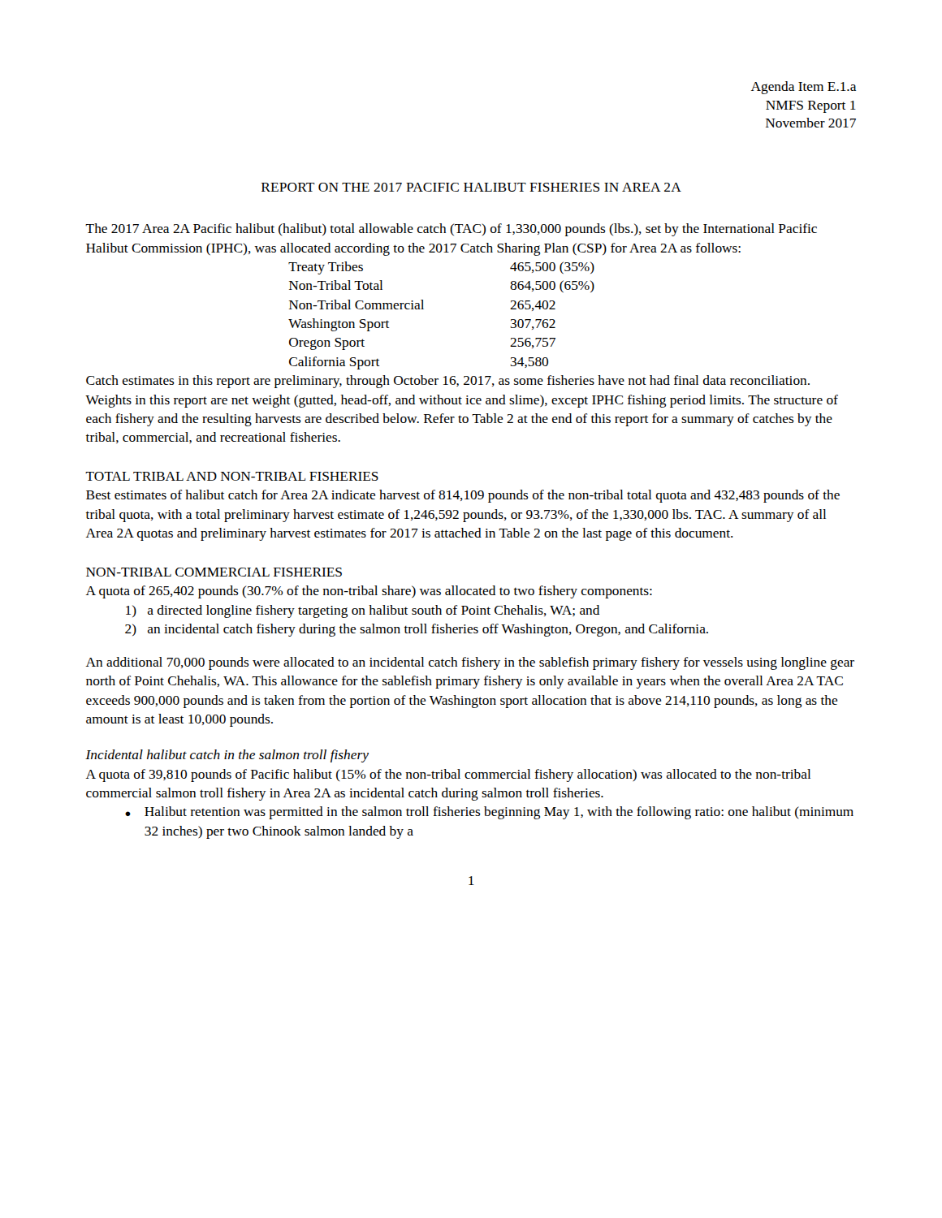Agenda Item E.1.a
NMFS Report 1
November 2017
REPORT ON THE 2017 PACIFIC HALIBUT FISHERIES IN AREA 2A
The 2017 Area 2A Pacific halibut (halibut) total allowable catch (TAC) of 1,330,000 pounds (lbs.), set by the International Pacific Halibut Commission (IPHC), was allocated according to the 2017 Catch Sharing Plan (CSP) for Area 2A as follows:
| Treaty Tribes | 465,500 (35%) |
| Non-Tribal Total | 864,500 (65%) |
| Non-Tribal Commercial | 265,402 |
| Washington Sport | 307,762 |
| Oregon Sport | 256,757 |
| California Sport | 34,580 |
Catch estimates in this report are preliminary, through October 16, 2017, as some fisheries have not had final data reconciliation. Weights in this report are net weight (gutted, head-off, and without ice and slime), except IPHC fishing period limits. The structure of each fishery and the resulting harvests are described below. Refer to Table 2 at the end of this report for a summary of catches by the tribal, commercial, and recreational fisheries.
Total Tribal and Non-Tribal Fisheries
Best estimates of halibut catch for Area 2A indicate harvest of 814,109 pounds of the non-tribal total quota and 432,483 pounds of the tribal quota, with a total preliminary harvest estimate of 1,246,592 pounds, or 93.73%, of the 1,330,000 lbs. TAC. A summary of all Area 2A quotas and preliminary harvest estimates for 2017 is attached in Table 2 on the last page of this document.
Non-Tribal Commercial Fisheries
A quota of 265,402 pounds (30.7% of the non-tribal share) was allocated to two fishery components:
1) a directed longline fishery targeting on halibut south of Point Chehalis, WA; and
2) an incidental catch fishery during the salmon troll fisheries off Washington, Oregon, and California.
An additional 70,000 pounds were allocated to an incidental catch fishery in the sablefish primary fishery for vessels using longline gear north of Point Chehalis, WA. This allowance for the sablefish primary fishery is only available in years when the overall Area 2A TAC exceeds 900,000 pounds and is taken from the portion of the Washington sport allocation that is above 214,110 pounds, as long as the amount is at least 10,000 pounds.
Incidental halibut catch in the salmon troll fishery
A quota of 39,810 pounds of Pacific halibut (15% of the non-tribal commercial fishery allocation) was allocated to the non-tribal commercial salmon troll fishery in Area 2A as incidental catch during salmon troll fisheries.
Halibut retention was permitted in the salmon troll fisheries beginning May 1, with the following ratio: one halibut (minimum 32 inches) per two Chinook salmon landed by a
1